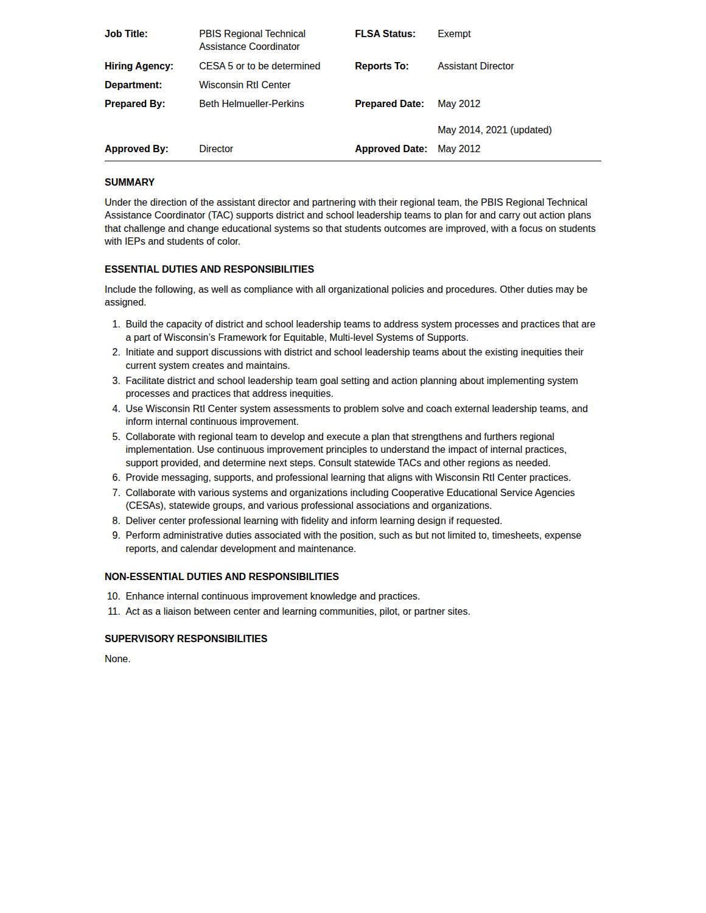| Job Title: | PBIS Regional Technical Assistance Coordinator | FLSA Status: | Exempt |
| Hiring Agency: | CESA 5 or to be determined | Reports To: | Assistant Director |
| Department: | Wisconsin RtI Center | | |
| Prepared By: | Beth Helmueller-Perkins | Prepared Date: | May 2012 May 2014, 2021 (updated) |
| Approved By: | Director | Approved Date: | May 2012 |
Summary
Under the direction of the assistant director and partnering with their regional team, the PBIS Regional Technical Assistance Coordinator (TAC) supports district and school leadership teams to plan for and carry out action plans that challenge and change educational systems so that students outcomes are improved, with a focus on students with IEPs and students of color.
Essential Duties and Responsibilities
Include the following, as well as compliance with all organizational policies and procedures. Other duties may be assigned.
Build the capacity of district and school leadership teams to address system processes and practices that are a part of Wisconsin’s Framework for Equitable, Multi-level Systems of Supports.
Initiate and support discussions with district and school leadership teams about the existing inequities their current system creates and maintains.
Facilitate district and school leadership team goal setting and action planning about implementing system processes and practices that address inequities.
Use Wisconsin RtI Center system assessments to problem solve and coach external leadership teams, and inform internal continuous improvement.
Collaborate with regional team to develop and execute a plan that strengthens and furthers regional implementation. Use continuous improvement principles to understand the impact of internal practices, support provided, and determine next steps. Consult statewide TACs and other regions as needed.
Provide messaging, supports, and professional learning that aligns with Wisconsin RtI Center practices.
Collaborate with various systems and organizations including Cooperative Educational Service Agencies (CESAs), statewide groups, and various professional associations and organizations.
Deliver center professional learning with fidelity and inform learning design if requested.
Perform administrative duties associated with the position, such as but not limited to, timesheets, expense reports, and calendar development and maintenance.
Non-Essential Duties and Responsibilities
Enhance internal continuous improvement knowledge and practices.
Act as a liaison between center and learning communities, pilot, or partner sites.
Supervisory Responsibilities
None.